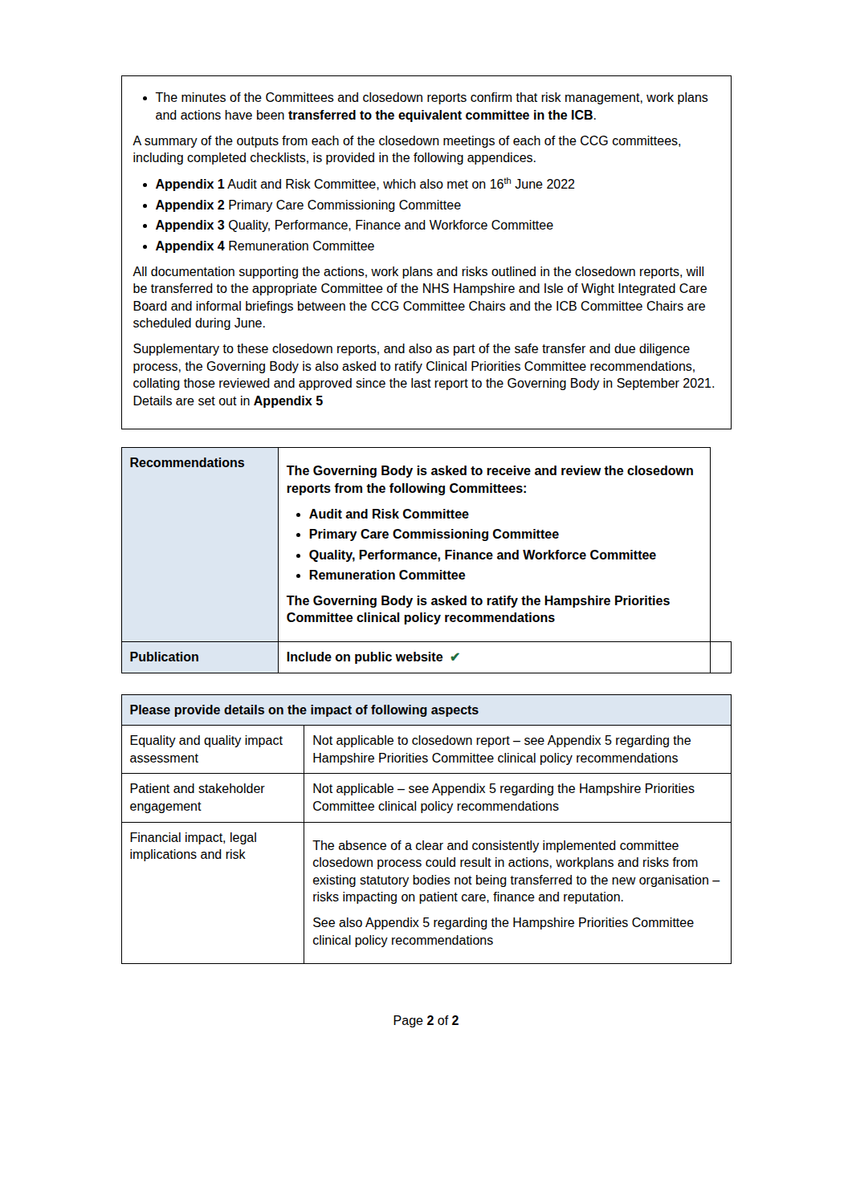The minutes of the Committees and closedown reports confirm that risk management, work plans and actions have been transferred to the equivalent committee in the ICB.
A summary of the outputs from each of the closedown meetings of each of the CCG committees, including completed checklists, is provided in the following appendices.
Appendix 1 Audit and Risk Committee, which also met on 16th June 2022
Appendix 2 Primary Care Commissioning Committee
Appendix 3 Quality, Performance, Finance and Workforce Committee
Appendix 4 Remuneration Committee
All documentation supporting the actions, work plans and risks outlined in the closedown reports, will be transferred to the appropriate Committee of the NHS Hampshire and Isle of Wight Integrated Care Board and informal briefings between the CCG Committee Chairs and the ICB Committee Chairs are scheduled during June.
Supplementary to these closedown reports, and also as part of the safe transfer and due diligence process, the Governing Body is also asked to ratify Clinical Priorities Committee recommendations, collating those reviewed and approved since the last report to the Governing Body in September 2021. Details are set out in Appendix 5
| Recommendations | The Governing Body is asked to receive and review the closedown reports from the following Committees: Audit and Risk Committee Primary Care Commissioning Committee Quality, Performance, Finance and Workforce Committee Remuneration Committee The Governing Body is asked to ratify the Hampshire Priorities Committee clinical policy recommendations |
| Publication | Include on public website ✔ | |
| Please provide details on the impact of following aspects |
| --- |
| Equality and quality impact assessment | Not applicable to closedown report – see Appendix 5 regarding the Hampshire Priorities Committee clinical policy recommendations |
| Patient and stakeholder engagement | Not applicable – see Appendix 5 regarding the Hampshire Priorities Committee clinical policy recommendations |
| Financial impact, legal implications and risk | The absence of a clear and consistently implemented committee closedown process could result in actions, workplans and risks from existing statutory bodies not being transferred to the new organisation – risks impacting on patient care, finance and reputation. See also Appendix 5 regarding the Hampshire Priorities Committee clinical policy recommendations |
Page 2 of 2